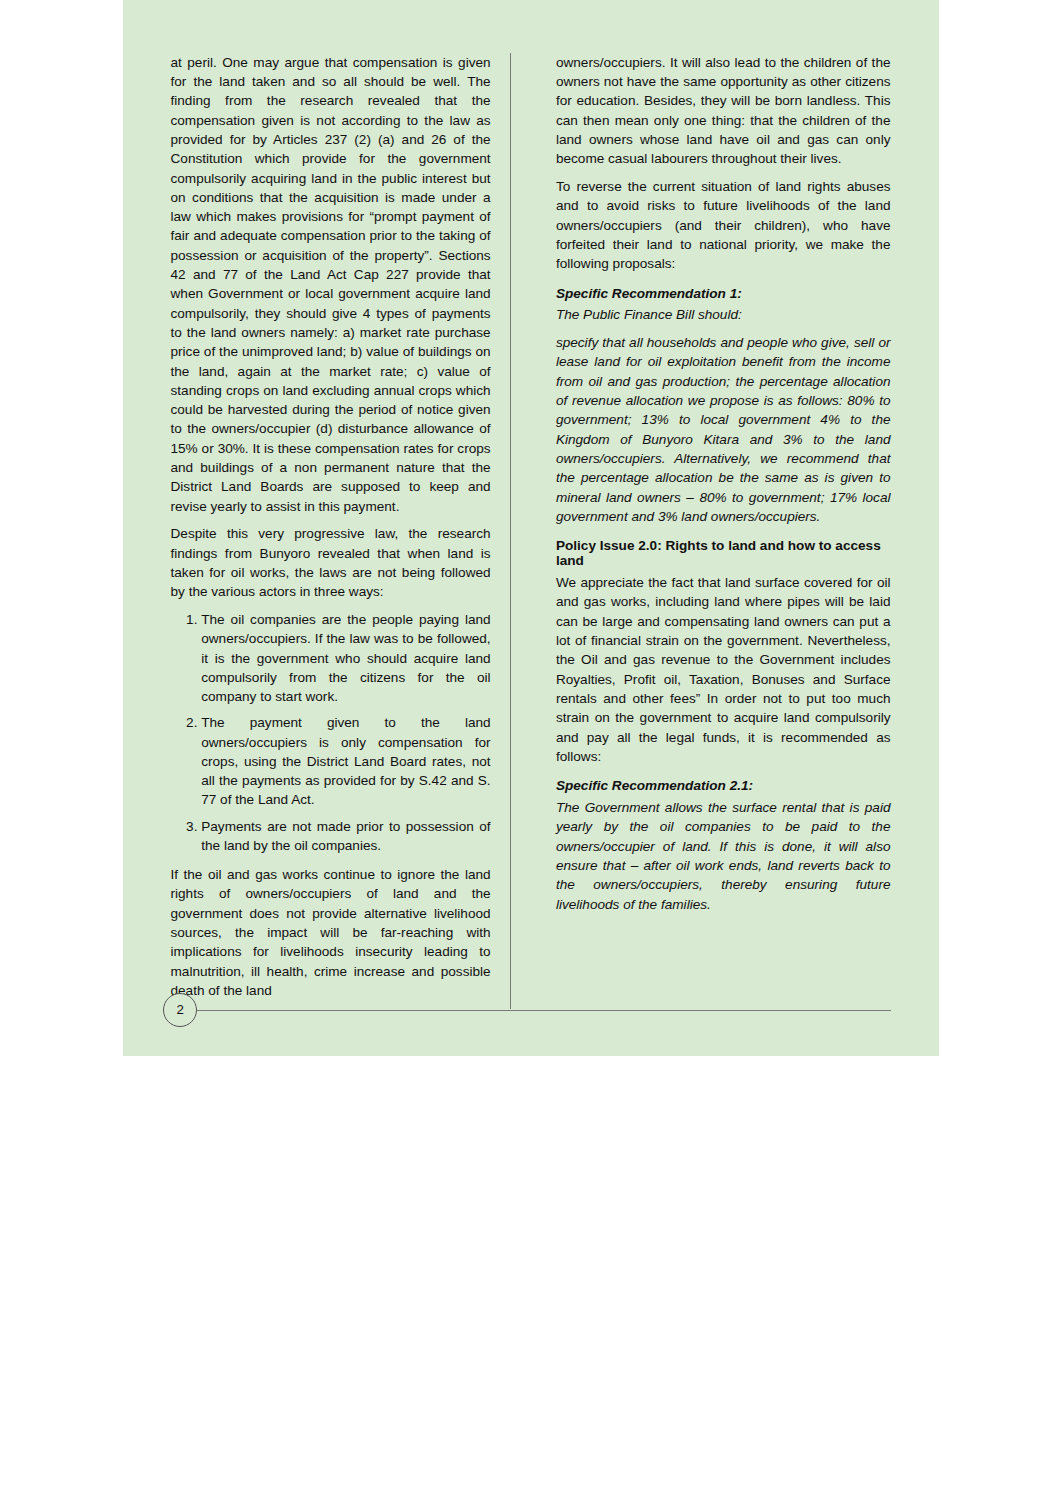at peril. One may argue that compensation is given for the land taken and so all should be well. The finding from the research revealed that the compensation given is not according to the law as provided for by Articles 237 (2) (a) and 26 of the Constitution which provide for the government compulsorily acquiring land in the public interest but on conditions that the acquisition is made under a law which makes provisions for “prompt payment of fair and adequate compensation prior to the taking of possession or acquisition of the property”. Sections 42 and 77 of the Land Act Cap 227 provide that when Government or local government acquire land compulsorily, they should give 4 types of payments to the land owners namely: a) market rate purchase price of the unimproved land; b) value of buildings on the land, again at the market rate; c) value of standing crops on land excluding annual crops which could be harvested during the period of notice given to the owners/occupier (d) disturbance allowance of 15% or 30%. It is these compensation rates for crops and buildings of a non permanent nature that the District Land Boards are supposed to keep and revise yearly to assist in this payment.
Despite this very progressive law, the research findings from Bunyoro revealed that when land is taken for oil works, the laws are not being followed by the various actors in three ways:
The oil companies are the people paying land owners/occupiers. If the law was to be followed, it is the government who should acquire land compulsorily from the citizens for the oil company to start work.
The payment given to the land owners/occupiers is only compensation for crops, using the District Land Board rates, not all the payments as provided for by S.42 and S. 77 of the Land Act.
Payments are not made prior to possession of the land by the oil companies.
If the oil and gas works continue to ignore the land rights of owners/occupiers of land and the government does not provide alternative livelihood sources, the impact will be far-reaching with implications for livelihoods insecurity leading to malnutrition, ill health, crime increase and possible death of the land
owners/occupiers. It will also lead to the children of the owners not have the same opportunity as other citizens for education. Besides, they will be born landless. This can then mean only one thing: that the children of the land owners whose land have oil and gas can only become casual labourers throughout their lives.
To reverse the current situation of land rights abuses and to avoid risks to future livelihoods of the land owners/occupiers (and their children), who have forfeited their land to national priority, we make the following proposals:
Specific Recommendation 1:
The Public Finance Bill should:
specify that all households and people who give, sell or lease land for oil exploitation benefit from the income from oil and gas production; the percentage allocation of revenue allocation we propose is as follows: 80% to government; 13% to local government 4% to the Kingdom of Bunyoro Kitara and 3% to the land owners/occupiers. Alternatively, we recommend that the percentage allocation be the same as is given to mineral land owners – 80% to government; 17% local government and 3% land owners/occupiers.
Policy Issue 2.0: Rights to land and how to access land
We appreciate the fact that land surface covered for oil and gas works, including land where pipes will be laid can be large and compensating land owners can put a lot of financial strain on the government. Nevertheless, the Oil and gas revenue to the Government includes Royalties, Profit oil, Taxation, Bonuses and Surface rentals and other fees” In order not to put too much strain on the government to acquire land compulsorily and pay all the legal funds, it is recommended as follows:
Specific Recommendation 2.1:
The Government allows the surface rental that is paid yearly by the oil companies to be paid to the owners/occupier of land. If this is done, it will also ensure that – after oil work ends, land reverts back to the owners/occupiers, thereby ensuring future livelihoods of the families.
2